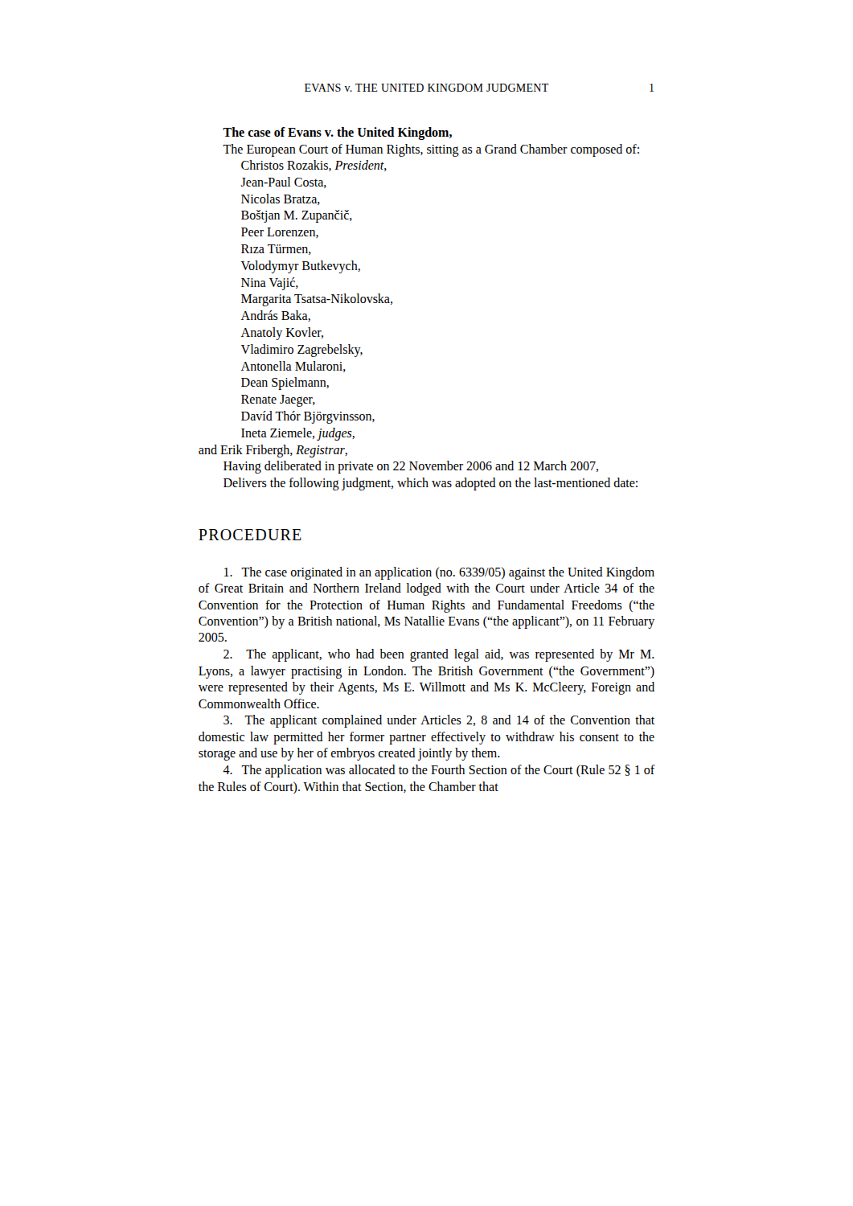EVANS v. THE UNITED KINGDOM JUDGMENT 1
The case of Evans v. the United Kingdom,
The European Court of Human Rights, sitting as a Grand Chamber composed of:
Christos Rozakis, President,
Jean-Paul Costa,
Nicolas Bratza,
Boštjan M. Zupančič,
Peer Lorenzen,
Rıza Türmen,
Volodymyr Butkevych,
Nina Vajić,
Margarita Tsatsa-Nikolovska,
András Baka,
Anatoly Kovler,
Vladimiro Zagrebelsky,
Antonella Mularoni,
Dean Spielmann,
Renate Jaeger,
Davíd Thór Björgvinsson,
Ineta Ziemele, judges,
and Erik Fribergh, Registrar,
Having deliberated in private on 22 November 2006 and 12 March 2007,
Delivers the following judgment, which was adopted on the last-mentioned date:
PROCEDURE
1. The case originated in an application (no. 6339/05) against the United Kingdom of Great Britain and Northern Ireland lodged with the Court under Article 34 of the Convention for the Protection of Human Rights and Fundamental Freedoms (“the Convention”) by a British national, Ms Natallie Evans (“the applicant”), on 11 February 2005.
2. The applicant, who had been granted legal aid, was represented by Mr M. Lyons, a lawyer practising in London. The British Government (“the Government”) were represented by their Agents, Ms E. Willmott and Ms K. McCleery, Foreign and Commonwealth Office.
3. The applicant complained under Articles 2, 8 and 14 of the Convention that domestic law permitted her former partner effectively to withdraw his consent to the storage and use by her of embryos created jointly by them.
4. The application was allocated to the Fourth Section of the Court (Rule 52 § 1 of the Rules of Court). Within that Section, the Chamber that